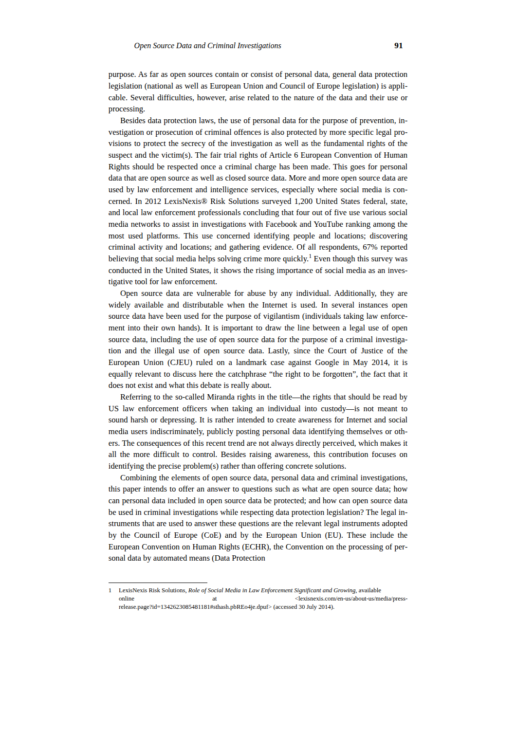Open Source Data and Criminal Investigations 91
purpose. As far as open sources contain or consist of personal data, general data protection legislation (national as well as European Union and Council of Europe legislation) is applicable. Several difficulties, however, arise related to the nature of the data and their use or processing.
Besides data protection laws, the use of personal data for the purpose of prevention, investigation or prosecution of criminal offences is also protected by more specific legal provisions to protect the secrecy of the investigation as well as the fundamental rights of the suspect and the victim(s). The fair trial rights of Article 6 European Convention of Human Rights should be respected once a criminal charge has been made. This goes for personal data that are open source as well as closed source data. More and more open source data are used by law enforcement and intelligence services, especially where social media is concerned. In 2012 LexisNexis® Risk Solutions surveyed 1,200 United States federal, state, and local law enforcement professionals concluding that four out of five use various social media networks to assist in investigations with Facebook and YouTube ranking among the most used platforms. This use concerned identifying people and locations; discovering criminal activity and locations; and gathering evidence. Of all respondents, 67% reported believing that social media helps solving crime more quickly.1 Even though this survey was conducted in the United States, it shows the rising importance of social media as an investigative tool for law enforcement.
Open source data are vulnerable for abuse by any individual. Additionally, they are widely available and distributable when the Internet is used. In several instances open source data have been used for the purpose of vigilantism (individuals taking law enforcement into their own hands). It is important to draw the line between a legal use of open source data, including the use of open source data for the purpose of a criminal investigation and the illegal use of open source data. Lastly, since the Court of Justice of the European Union (CJEU) ruled on a landmark case against Google in May 2014, it is equally relevant to discuss here the catchphrase “the right to be forgotten”, the fact that it does not exist and what this debate is really about.
Referring to the so-called Miranda rights in the title—the rights that should be read by US law enforcement officers when taking an individual into custody—is not meant to sound harsh or depressing. It is rather intended to create awareness for Internet and social media users indiscriminately, publicly posting personal data identifying themselves or others. The consequences of this recent trend are not always directly perceived, which makes it all the more difficult to control. Besides raising awareness, this contribution focuses on identifying the precise problem(s) rather than offering concrete solutions.
Combining the elements of open source data, personal data and criminal investigations, this paper intends to offer an answer to questions such as what are open source data; how can personal data included in open source data be protected; and how can open source data be used in criminal investigations while respecting data protection legislation? The legal instruments that are used to answer these questions are the relevant legal instruments adopted by the Council of Europe (CoE) and by the European Union (EU). These include the European Convention on Human Rights (ECHR), the Convention on the processing of personal data by automated means (Data Protection
1
LexisNexis Risk Solutions, Role of Social Media in Law Enforcement Significant and Growing, available
online at <lexisnexis.com/en-us/about-us/media/press-
release.page?id=1342623085481181#sthash.pbREo4je.dpuf> (accessed 30 July 2014).